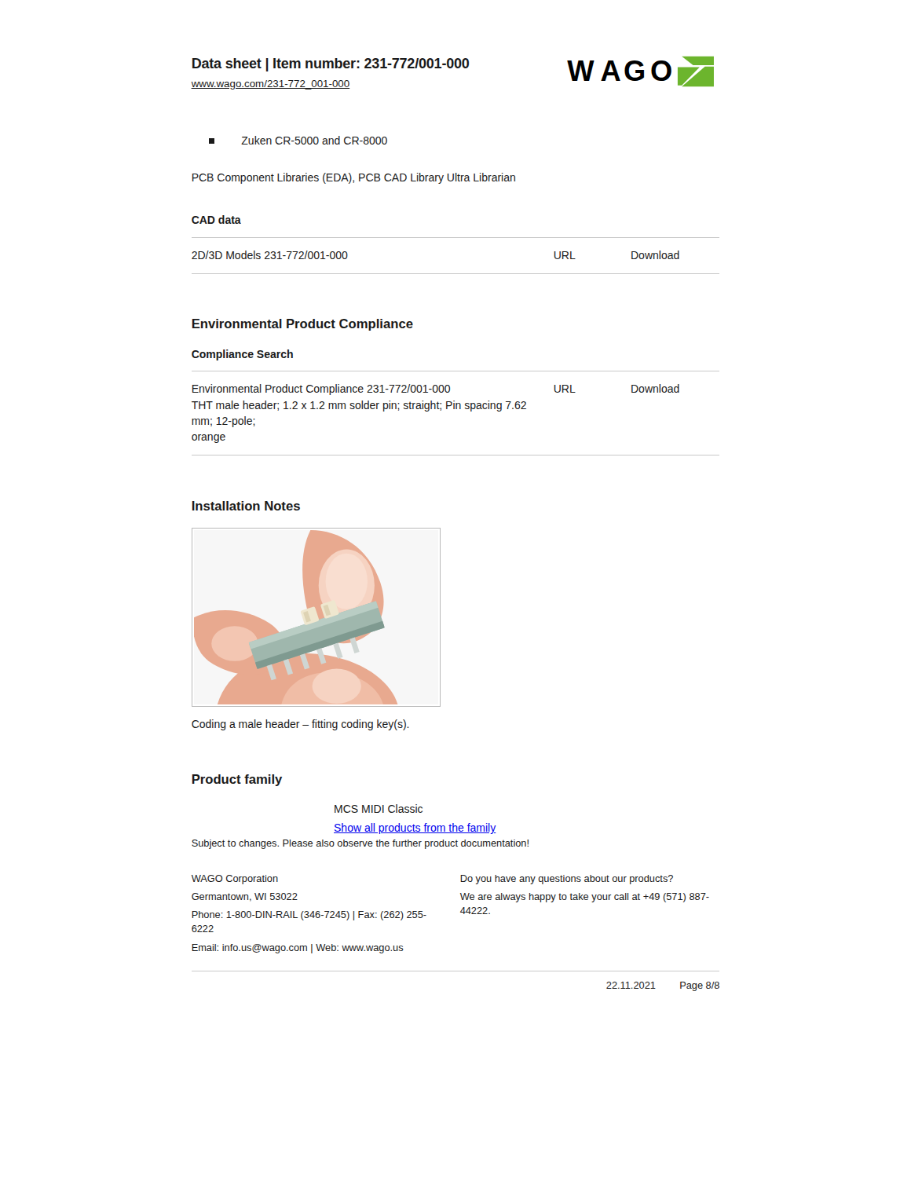Data sheet | Item number: 231-772/001-000
www.wago.com/231-772_001-000
W A G O
Zuken CR-5000 and CR-8000
PCB Component Libraries (EDA), PCB CAD Library Ultra Librarian
CAD data
2D/3D Models 231-772/001-000
URL
Download
Environmental Product Compliance
Compliance Search
Environmental Product Compliance 231-772/001-000
THT male header; 1.2 x 1.2 mm solder pin; straight; Pin spacing 7.62 mm; 12-pole;
orange
URL
Download
Installation Notes
Coding a male header – fitting coding key(s).
Product family
MCS MIDI Classic
Show all products from the family
Subject to changes. Please also observe the further product documentation!
WAGO Corporation
Germantown, WI 53022
Phone: 1-800-DIN-RAIL (346-7245) | Fax: (262) 255-6222
Email: info.us@wago.com | Web: www.wago.us
Do you have any questions about our products?
We are always happy to take your call at +49 (571) 887-44222.
22.11.2021 Page 8/8